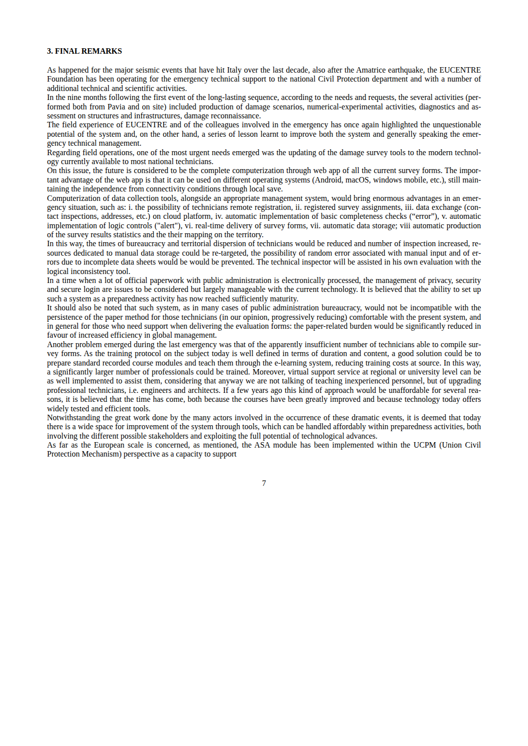3. FINAL REMARKS
As happened for the major seismic events that have hit Italy over the last decade, also after the Amatrice earthquake, the EUCENTRE Foundation has been operating for the emergency technical support to the national Civil Protection department and with a number of additional technical and scientific activities.
In the nine months following the first event of the long-lasting sequence, according to the needs and requests, the several activities (performed both from Pavia and on site) included production of damage scenarios, numerical-experimental activities, diagnostics and assessment on structures and infrastructures, damage reconnaissance.
The field experience of EUCENTRE and of the colleagues involved in the emergency has once again highlighted the unquestionable potential of the system and, on the other hand, a series of lesson learnt to improve both the system and generally speaking the emergency technical management.
Regarding field operations, one of the most urgent needs emerged was the updating of the damage survey tools to the modern technology currently available to most national technicians.
On this issue, the future is considered to be the complete computerization through web app of all the current survey forms. The important advantage of the web app is that it can be used on different operating systems (Android, macOS, windows mobile, etc.), still maintaining the independence from connectivity conditions through local save.
Computerization of data collection tools, alongside an appropriate management system, would bring enormous advantages in an emergency situation, such as: i. the possibility of technicians remote registration, ii. registered survey assignments, iii. data exchange (contact inspections, addresses, etc.) on cloud platform, iv. automatic implementation of basic completeness checks (“error”), v. automatic implementation of logic controls ("alert"), vi. real-time delivery of survey forms, vii. automatic data storage; viii automatic production of the survey results statistics and the their mapping on the territory.
In this way, the times of bureaucracy and territorial dispersion of technicians would be reduced and number of inspection increased, resources dedicated to manual data storage could be re-targeted, the possibility of random error associated with manual input and of errors due to incomplete data sheets would be would be prevented. The technical inspector will be assisted in his own evaluation with the logical inconsistency tool.
In a time when a lot of official paperwork with public administration is electronically processed, the management of privacy, security and secure login are issues to be considered but largely manageable with the current technology. It is believed that the ability to set up such a system as a preparedness activity has now reached sufficiently maturity.
It should also be noted that such system, as in many cases of public administration bureaucracy, would not be incompatible with the persistence of the paper method for those technicians (in our opinion, progressively reducing) comfortable with the present system, and in general for those who need support when delivering the evaluation forms: the paper-related burden would be significantly reduced in favour of increased efficiency in global management.
Another problem emerged during the last emergency was that of the apparently insufficient number of technicians able to compile survey forms. As the training protocol on the subject today is well defined in terms of duration and content, a good solution could be to prepare standard recorded course modules and teach them through the e-learning system, reducing training costs at source. In this way, a significantly larger number of professionals could be trained. Moreover, virtual support service at regional or university level can be as well implemented to assist them, considering that anyway we are not talking of teaching inexperienced personnel, but of upgrading professional technicians, i.e. engineers and architects. If a few years ago this kind of approach would be unaffordable for several reasons, it is believed that the time has come, both because the courses have been greatly improved and because technology today offers widely tested and efficient tools.
Notwithstanding the great work done by the many actors involved in the occurrence of these dramatic events, it is deemed that today there is a wide space for improvement of the system through tools, which can be handled affordably within preparedness activities, both involving the different possible stakeholders and exploiting the full potential of technological advances.
As far as the European scale is concerned, as mentioned, the ASA module has been implemented within the UCPM (Union Civil Protection Mechanism) perspective as a capacity to support
7